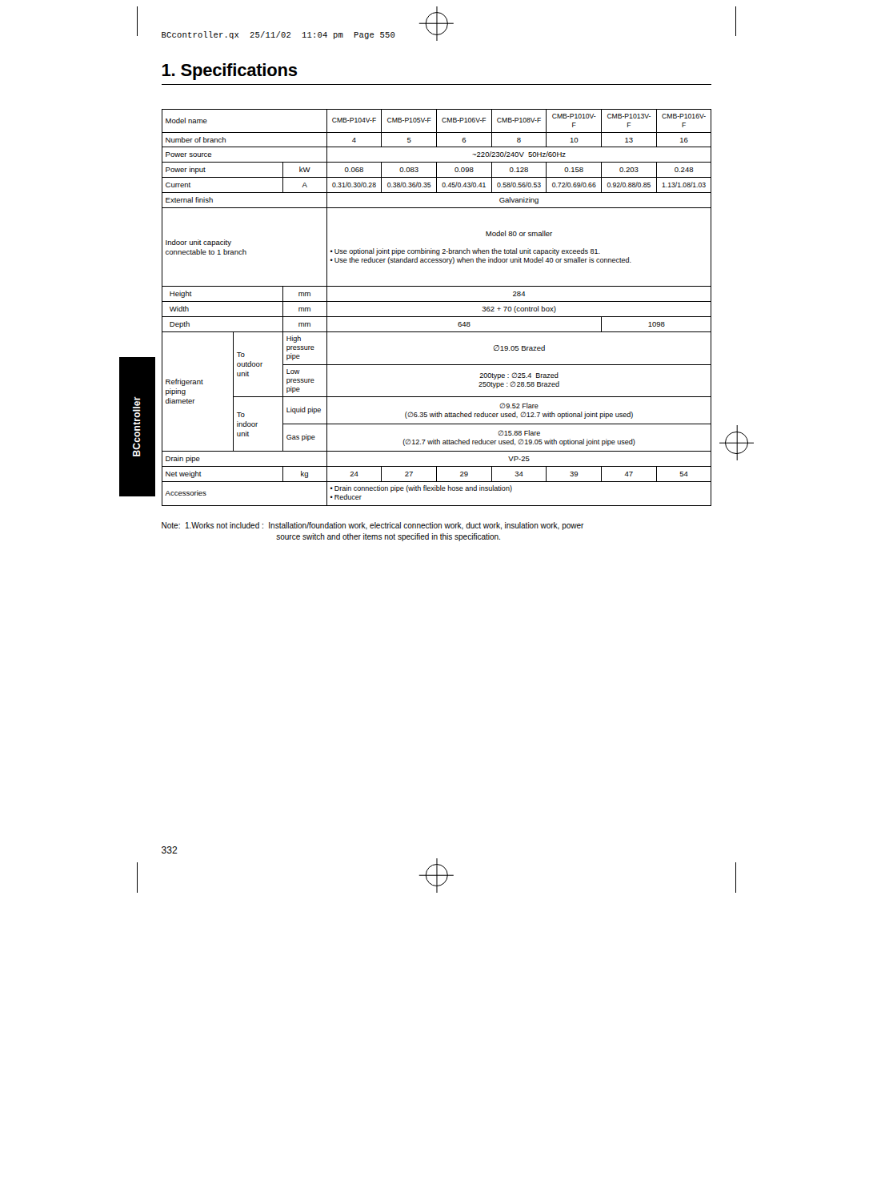BCcontroller.qx 25/11/02 11:04 pm Page 550
1. Specifications
BCcontroller
| Model name | CMB-P104V-F | CMB-P105V-F | CMB-P106V-F | CMB-P108V-F | CMB-P1010V-F | CMB-P1013V-F | CMB-P1016V-F |
| Number of branch | 4 | 5 | 6 | 8 | 10 | 13 | 16 |
| Power source | ~220/230/240V 50Hz/60Hz |
| Power input | kW | 0.068 | 0.083 | 0.098 | 0.128 | 0.158 | 0.203 | 0.248 |
| Current | A | 0.31/0.30/0.28 | 0.38/0.36/0.35 | 0.45/0.43/0.41 | 0.58/0.56/0.53 | 0.72/0.69/0.66 | 0.92/0.88/0.85 | 1.13/1.08/1.03 |
| External finish | Galvanizing |
| Indoor unit capacity connectable to 1 branch | Model 80 or smaller Use optional joint pipe combining 2-branch when the total unit capacity exceeds 81. Use the reducer (standard accessory) when the indoor unit Model 40 or smaller is connected. |
| Height | mm | 284 |
| Width | mm | 362 + 70 (control box) |
| Depth | mm | 648 | 1098 |
| Refrigerant piping diameter | To outdoor unit | High pressure pipe | ∅19.05 Brazed |
| Low pressure pipe | 200type : ∅25.4 Brazed 250type : ∅28.58 Brazed |
| To indoor unit | Liquid pipe | ∅9.52 Flare (∅6.35 with attached reducer used, ∅12.7 with optional joint pipe used) |
| Gas pipe | ∅15.88 Flare (∅12.7 with attached reducer used, ∅19.05 with optional joint pipe used) |
| Drain pipe | VP-25 |
| Net weight | kg | 24 | 27 | 29 | 34 | 39 | 47 | 54 |
| Accessories | Drain connection pipe (with flexible hose and insulation) Reducer |
Note: 1.Works not included : Installation/foundation work, electrical connection work, duct work, insulation work, power source switch and other items not specified in this specification.
332